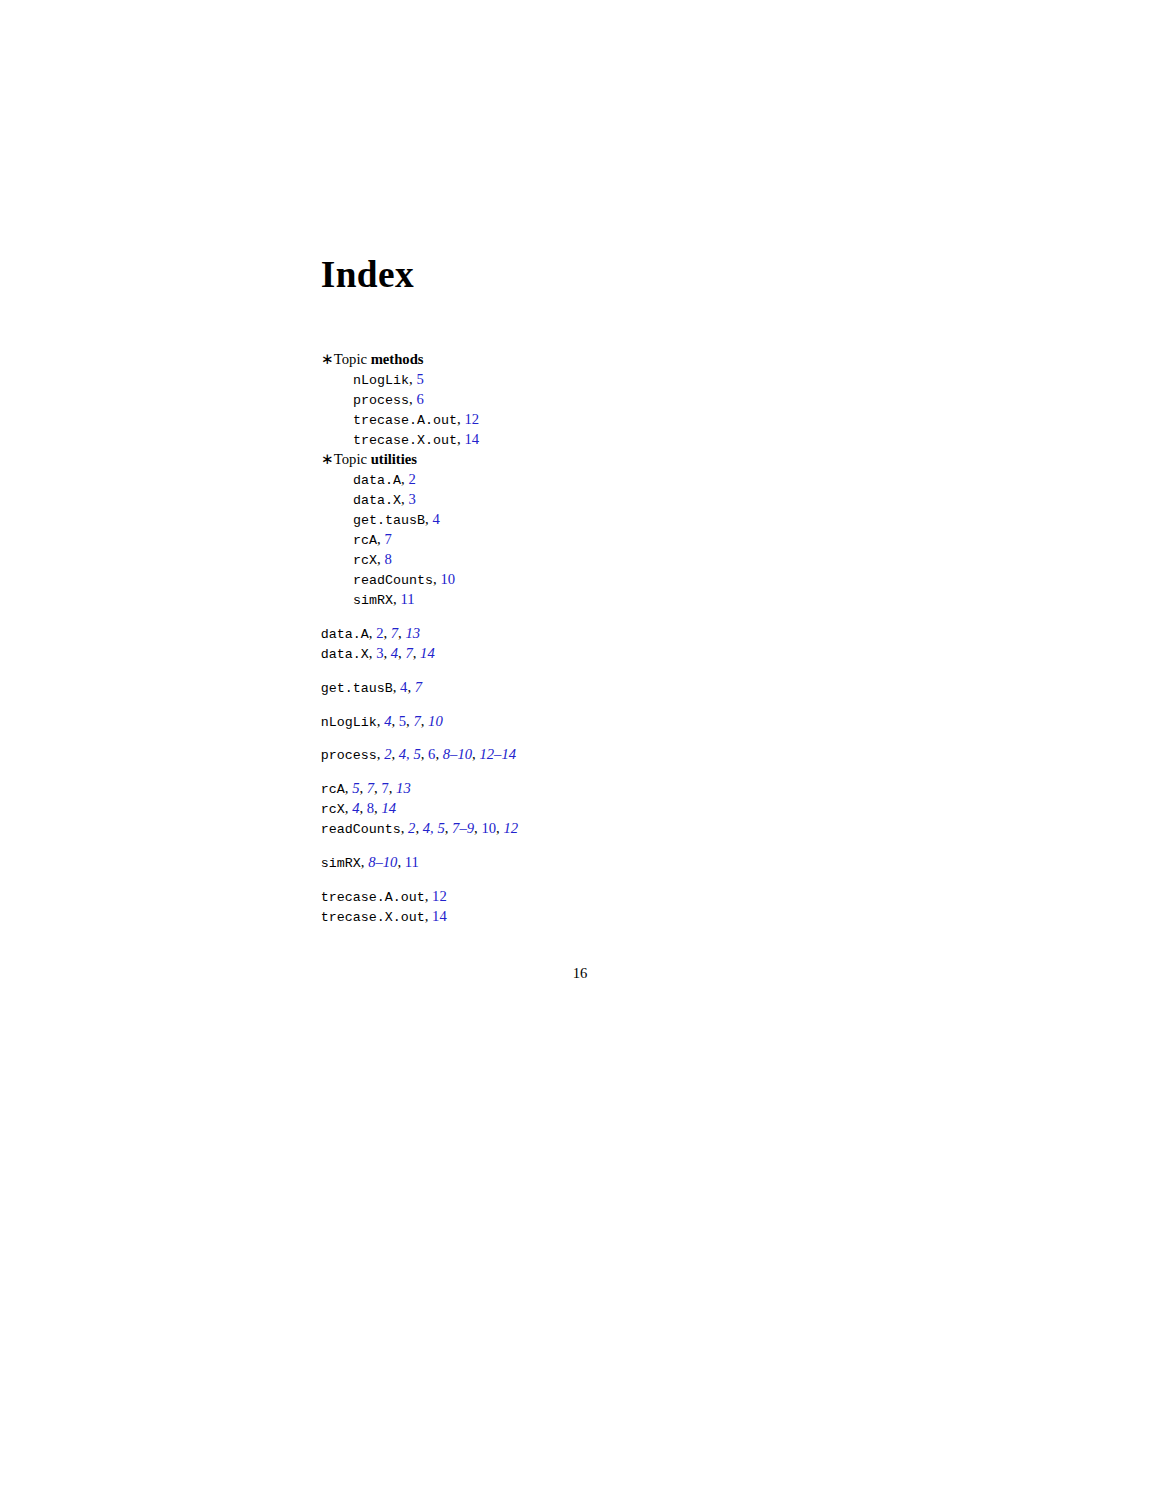Index
∗Topic methods
nLogLik, 5
process, 6
trecase.A.out, 12
trecase.X.out, 14
∗Topic utilities
data.A, 2
data.X, 3
get.tausB, 4
rcA, 7
rcX, 8
readCounts, 10
simRX, 11
data.A, 2, 7, 13
data.X, 3, 4, 7, 14
get.tausB, 4, 7
nLogLik, 4, 5, 7, 10
process, 2, 4, 5, 6, 8–10, 12–14
rcA, 5, 7, 7, 13
rcX, 4, 8, 14
readCounts, 2, 4, 5, 7–9, 10, 12
simRX, 8–10, 11
trecase.A.out, 12
trecase.X.out, 14
16